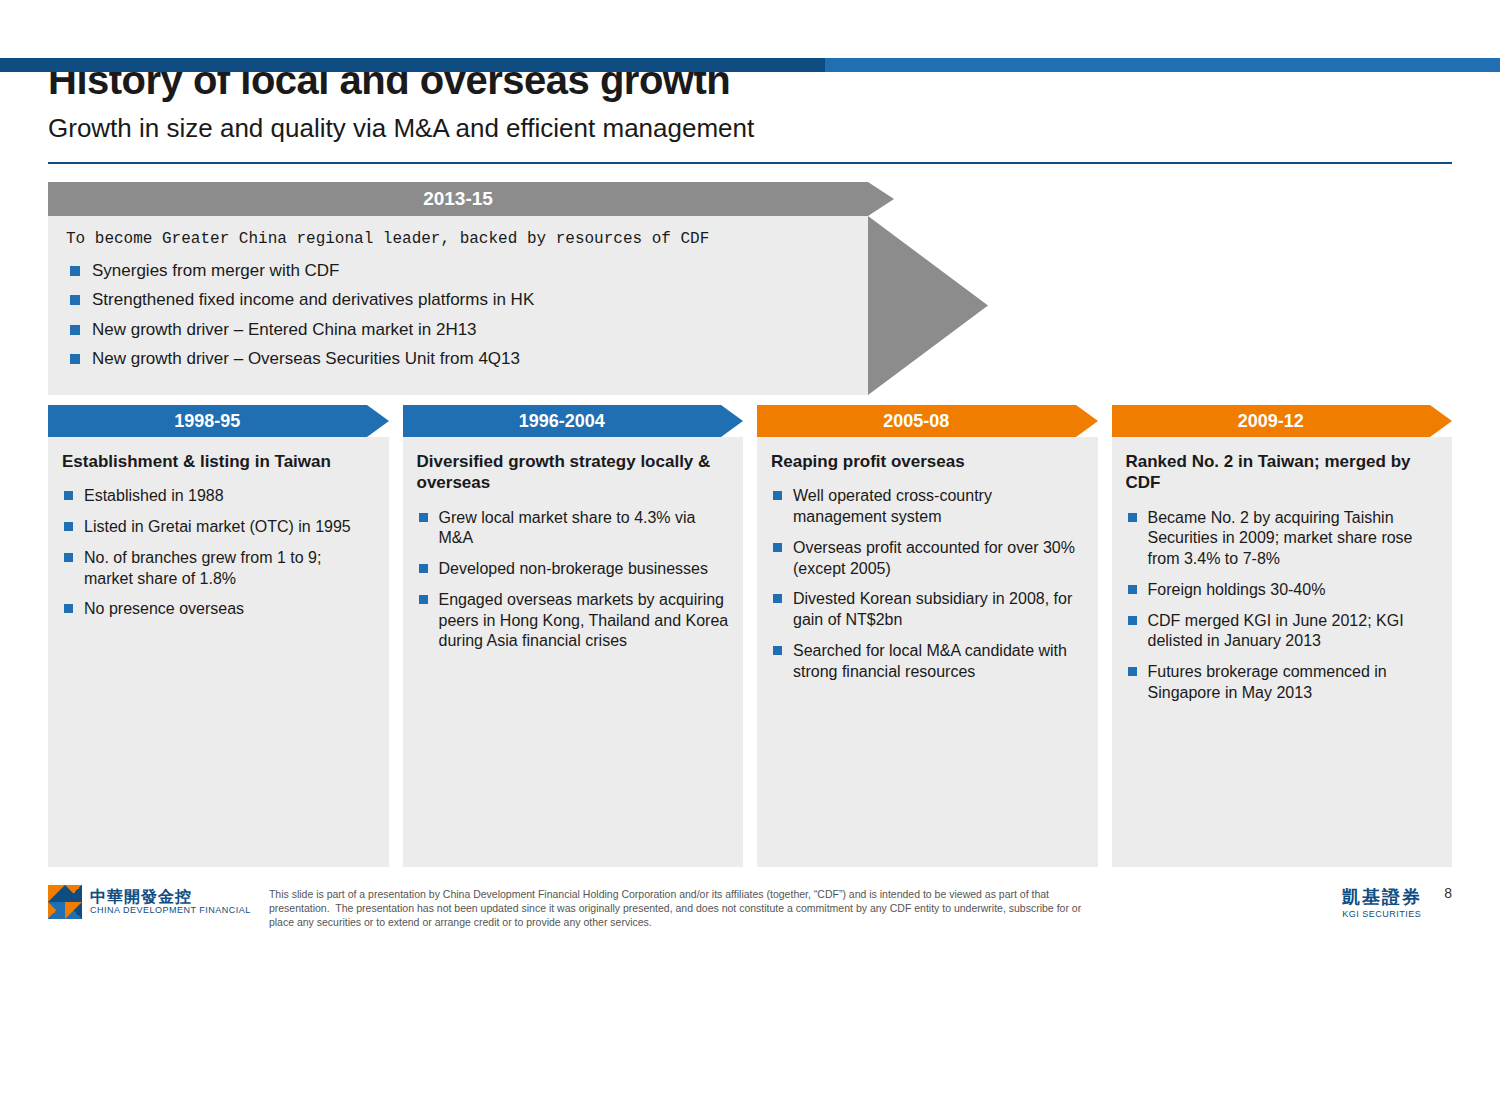History of local and overseas growth
Growth in size and quality via M&A and efficient management
2013-15
To become Greater China regional leader, backed by resources of CDF
Synergies from merger with CDF
Strengthened fixed income and derivatives platforms in HK
New growth driver – Entered China market in 2H13
New growth driver – Overseas Securities Unit from 4Q13
1998-95
Establishment & listing in Taiwan
Established in 1988
Listed in Gretai market (OTC) in 1995
No. of branches grew from 1 to 9; market share of 1.8%
No presence overseas
1996-2004
Diversified growth strategy locally & overseas
Grew local market share to 4.3% via M&A
Developed non-brokerage businesses
Engaged overseas markets by acquiring peers in Hong Kong, Thailand and Korea during Asia financial crises
2005-08
Reaping profit overseas
Well operated cross-country management system
Overseas profit accounted for over 30% (except 2005)
Divested Korean subsidiary in 2008, for gain of NT$2bn
Searched for local M&A candidate with strong financial resources
2009-12
Ranked No. 2 in Taiwan; merged by CDF
Became No. 2 by acquiring Taishin Securities in 2009; market share rose from 3.4% to 7-8%
Foreign holdings 30-40%
CDF merged KGI in June 2012; KGI delisted in January 2013
Futures brokerage commenced in Singapore in May 2013
中華開發金控
CHINA DEVELOPMENT FINANCIAL
This slide is part of a presentation by China Development Financial Holding Corporation and/or its affiliates (together, “CDF”) and is intended to be viewed as part of that presentation. The presentation has not been updated since it was originally presented, and does not constitute a commitment by any CDF entity to underwrite, subscribe for or place any securities or to extend or arrange credit or to provide any other services.
凱基證券
KGI SECURITIES
8